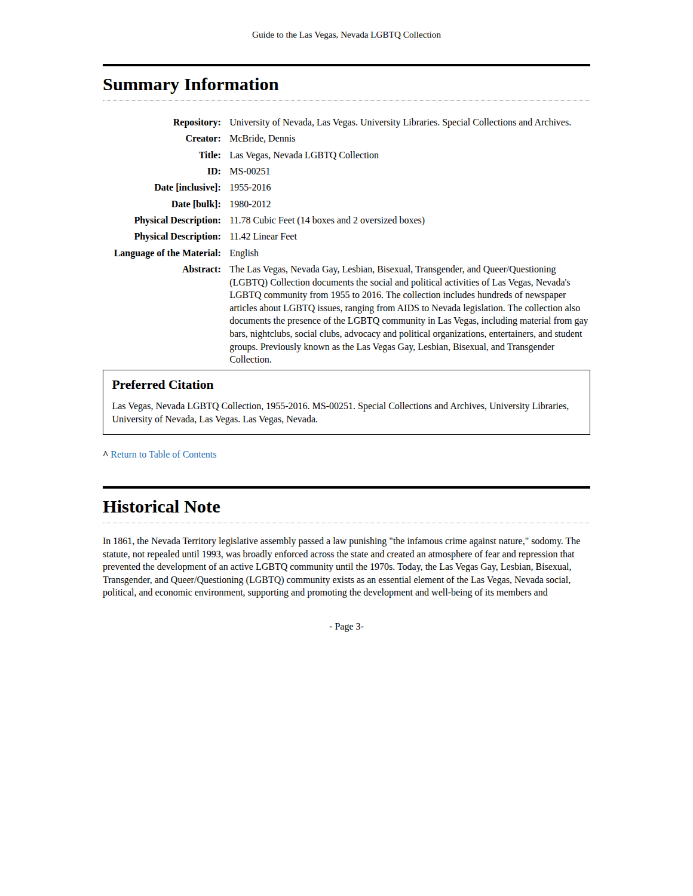Guide to the Las Vegas, Nevada LGBTQ Collection
Summary Information
| Repository: | University of Nevada, Las Vegas. University Libraries. Special Collections and Archives. |
| Creator: | McBride, Dennis |
| Title: | Las Vegas, Nevada LGBTQ Collection |
| ID: | MS-00251 |
| Date [inclusive]: | 1955-2016 |
| Date [bulk]: | 1980-2012 |
| Physical Description: | 11.78 Cubic Feet (14 boxes and 2 oversized boxes) |
| Physical Description: | 11.42 Linear Feet |
| Language of the Material: | English |
| Abstract: | The Las Vegas, Nevada Gay, Lesbian, Bisexual, Transgender, and Queer/Questioning (LGBTQ) Collection documents the social and political activities of Las Vegas, Nevada's LGBTQ community from 1955 to 2016. The collection includes hundreds of newspaper articles about LGBTQ issues, ranging from AIDS to Nevada legislation. The collection also documents the presence of the LGBTQ community in Las Vegas, including material from gay bars, nightclubs, social clubs, advocacy and political organizations, entertainers, and student groups. Previously known as the Las Vegas Gay, Lesbian, Bisexual, and Transgender Collection. |
Preferred Citation
Las Vegas, Nevada LGBTQ Collection, 1955-2016. MS-00251. Special Collections and Archives, University Libraries, University of Nevada, Las Vegas. Las Vegas, Nevada.
^ Return to Table of Contents
Historical Note
In 1861, the Nevada Territory legislative assembly passed a law punishing "the infamous crime against nature," sodomy. The statute, not repealed until 1993, was broadly enforced across the state and created an atmosphere of fear and repression that prevented the development of an active LGBTQ community until the 1970s. Today, the Las Vegas Gay, Lesbian, Bisexual, Transgender, and Queer/Questioning (LGBTQ) community exists as an essential element of the Las Vegas, Nevada social, political, and economic environment, supporting and promoting the development and well-being of its members and
- Page 3-